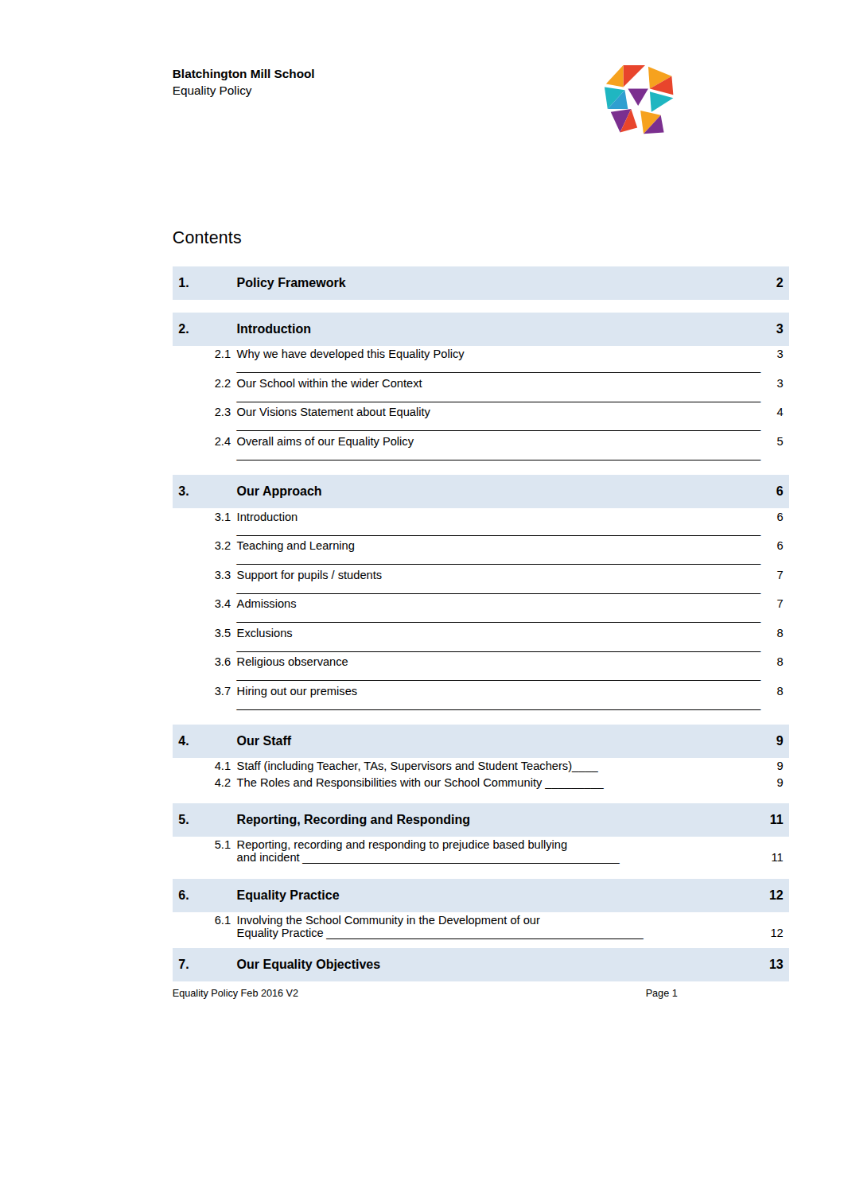Blatchington Mill School
Equality Policy
Contents
| 1. | Policy Framework | 2 |
| 2. | Introduction | 3 |
| 2.1 | Why we have developed this Equality Policy | 3 |
| 2.2 | Our School within the wider Context | 3 |
| 2.3 | Our Visions Statement about Equality | 4 |
| 2.4 | Overall aims of our Equality Policy | 5 |
| 3. | Our Approach | 6 |
| 3.1 | Introduction | 6 |
| 3.2 | Teaching and Learning | 6 |
| 3.3 | Support for pupils / students | 7 |
| 3.4 | Admissions | 7 |
| 3.5 | Exclusions | 8 |
| 3.6 | Religious observance | 8 |
| 3.7 | Hiring out our premises | 8 |
| 4. | Our Staff | 9 |
| 4.1 | Staff (including Teacher, TAs, Supervisors and Student Teachers)____ | 9 |
| 4.2 | The Roles and Responsibilities with our School Community _________ | 9 |
| 5. | Reporting, Recording and Responding | 11 |
| 5.1 | Reporting, recording and responding to prejudice based bullying and incident | 11 |
| 6. | Equality Practice | 12 |
| 6.1 | Involving the School Community in the Development of our Equality Practice | 12 |
| 7. | Our Equality Objectives | 13 |
Equality Policy Feb 2016 V2 Page 1